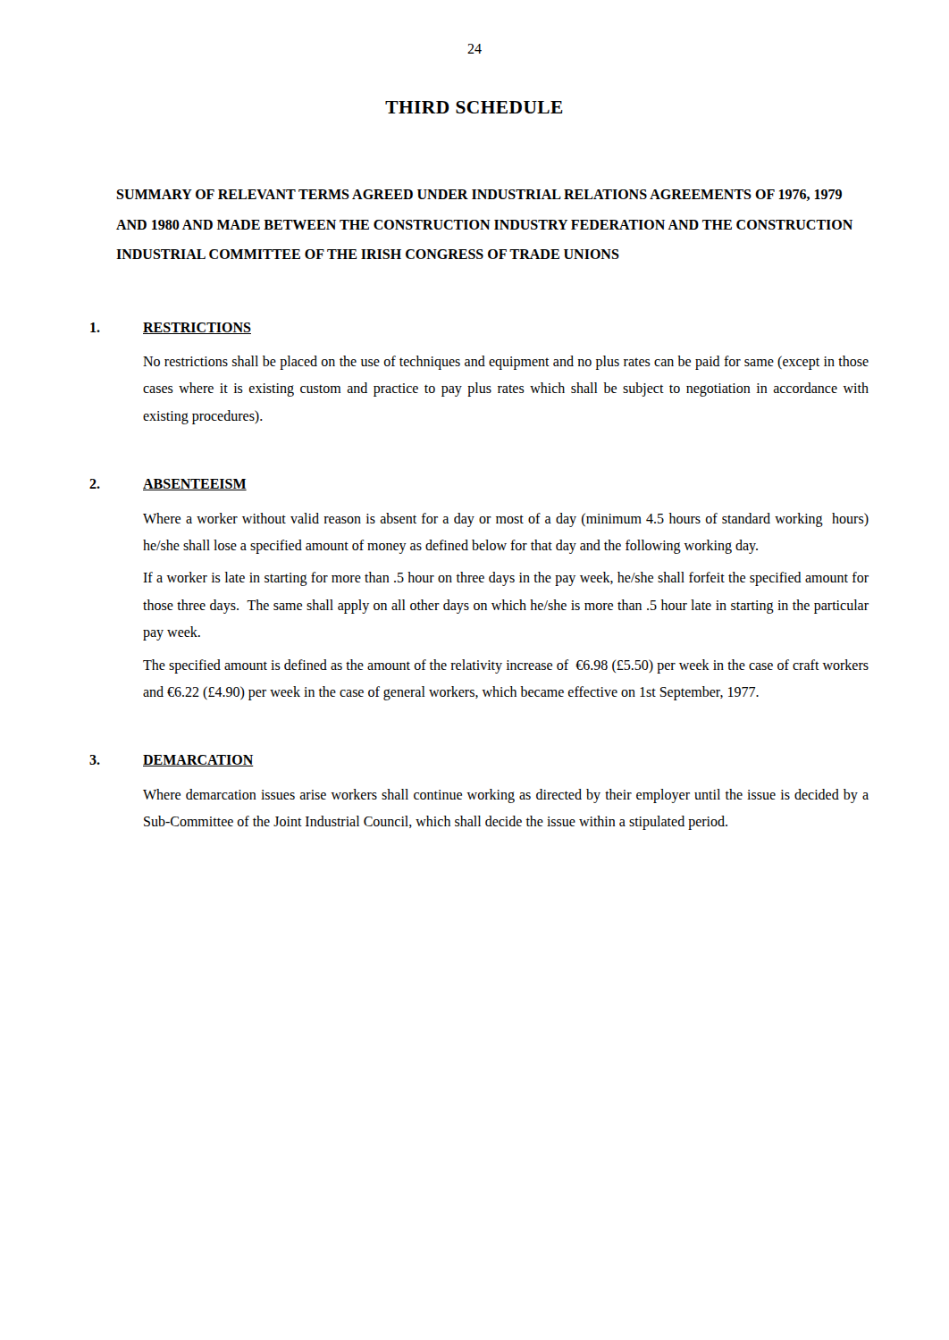24
THIRD SCHEDULE
Summary of relevant terms agreed under Industrial Relations Agreements of 1976, 1979 and 1980 and made between the Construction Industry Federation and the Construction Industrial Committee of the Irish Congress of Trade Unions
1.
Restrictions
No restrictions shall be placed on the use of techniques and equipment and no plus rates can be paid for same (except in those cases where it is existing custom and practice to pay plus rates which shall be subject to negotiation in accordance with existing procedures).
2.
Absenteeism
Where a worker without valid reason is absent for a day or most of a day (minimum 4.5 hours of standard working hours) he/she shall lose a specified amount of money as defined below for that day and the following working day.
If a worker is late in starting for more than .5 hour on three days in the pay week, he/she shall forfeit the specified amount for those three days. The same shall apply on all other days on which he/she is more than .5 hour late in starting in the particular pay week.
The specified amount is defined as the amount of the relativity increase of €6.98 (£5.50) per week in the case of craft workers and €6.22 (£4.90) per week in the case of general workers, which became effective on 1st September, 1977.
3.
Demarcation
Where demarcation issues arise workers shall continue working as directed by their employer until the issue is decided by a Sub-Committee of the Joint Industrial Council, which shall decide the issue within a stipulated period.